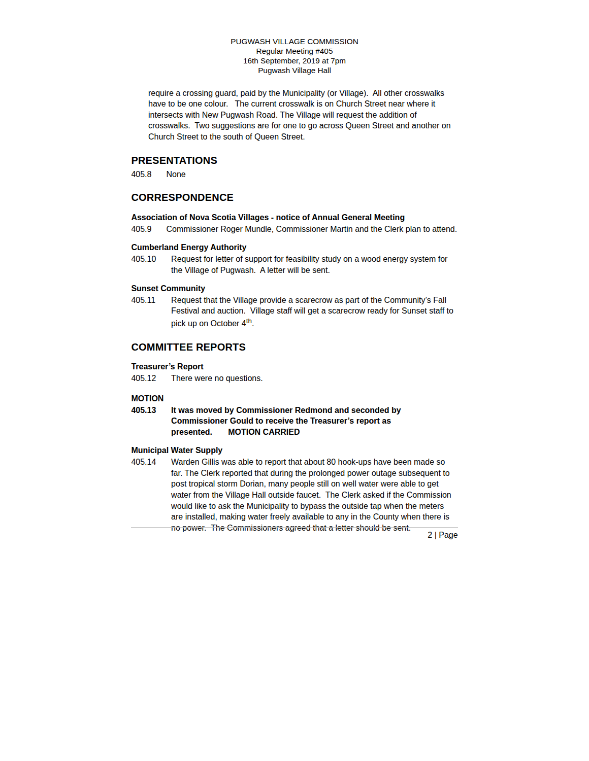PUGWASH VILLAGE COMMISSION
Regular Meeting #405
16th September, 2019 at 7pm
Pugwash Village Hall
require a crossing guard, paid by the Municipality (or Village). All other crosswalks have to be one colour. The current crosswalk is on Church Street near where it intersects with New Pugwash Road. The Village will request the addition of crosswalks. Two suggestions are for one to go across Queen Street and another on Church Street to the south of Queen Street.
PRESENTATIONS
405.8
None
CORRESPONDENCE
Association of Nova Scotia Villages - notice of Annual General Meeting
405.9
Commissioner Roger Mundle, Commissioner Martin and the Clerk plan to attend.
Cumberland Energy Authority
405.10
Request for letter of support for feasibility study on a wood energy system for the Village of Pugwash. A letter will be sent.
Sunset Community
405.11
Request that the Village provide a scarecrow as part of the Community’s Fall Festival and auction. Village staff will get a scarecrow ready for Sunset staff to pick up on October 4th.
COMMITTEE REPORTS
Treasurer’s Report
405.12
There were no questions.
MOTION
405.13
It was moved by Commissioner Redmond and seconded by Commissioner Gould to receive the Treasurer’s report as presented. MOTION CARRIED
Municipal Water Supply
405.14
Warden Gillis was able to report that about 80 hook-ups have been made so far. The Clerk reported that during the prolonged power outage subsequent to post tropical storm Dorian, many people still on well water were able to get water from the Village Hall outside faucet. The Clerk asked if the Commission would like to ask the Municipality to bypass the outside tap when the meters are installed, making water freely available to any in the County when there is no power. The Commissioners agreed that a letter should be sent.
2 | Page